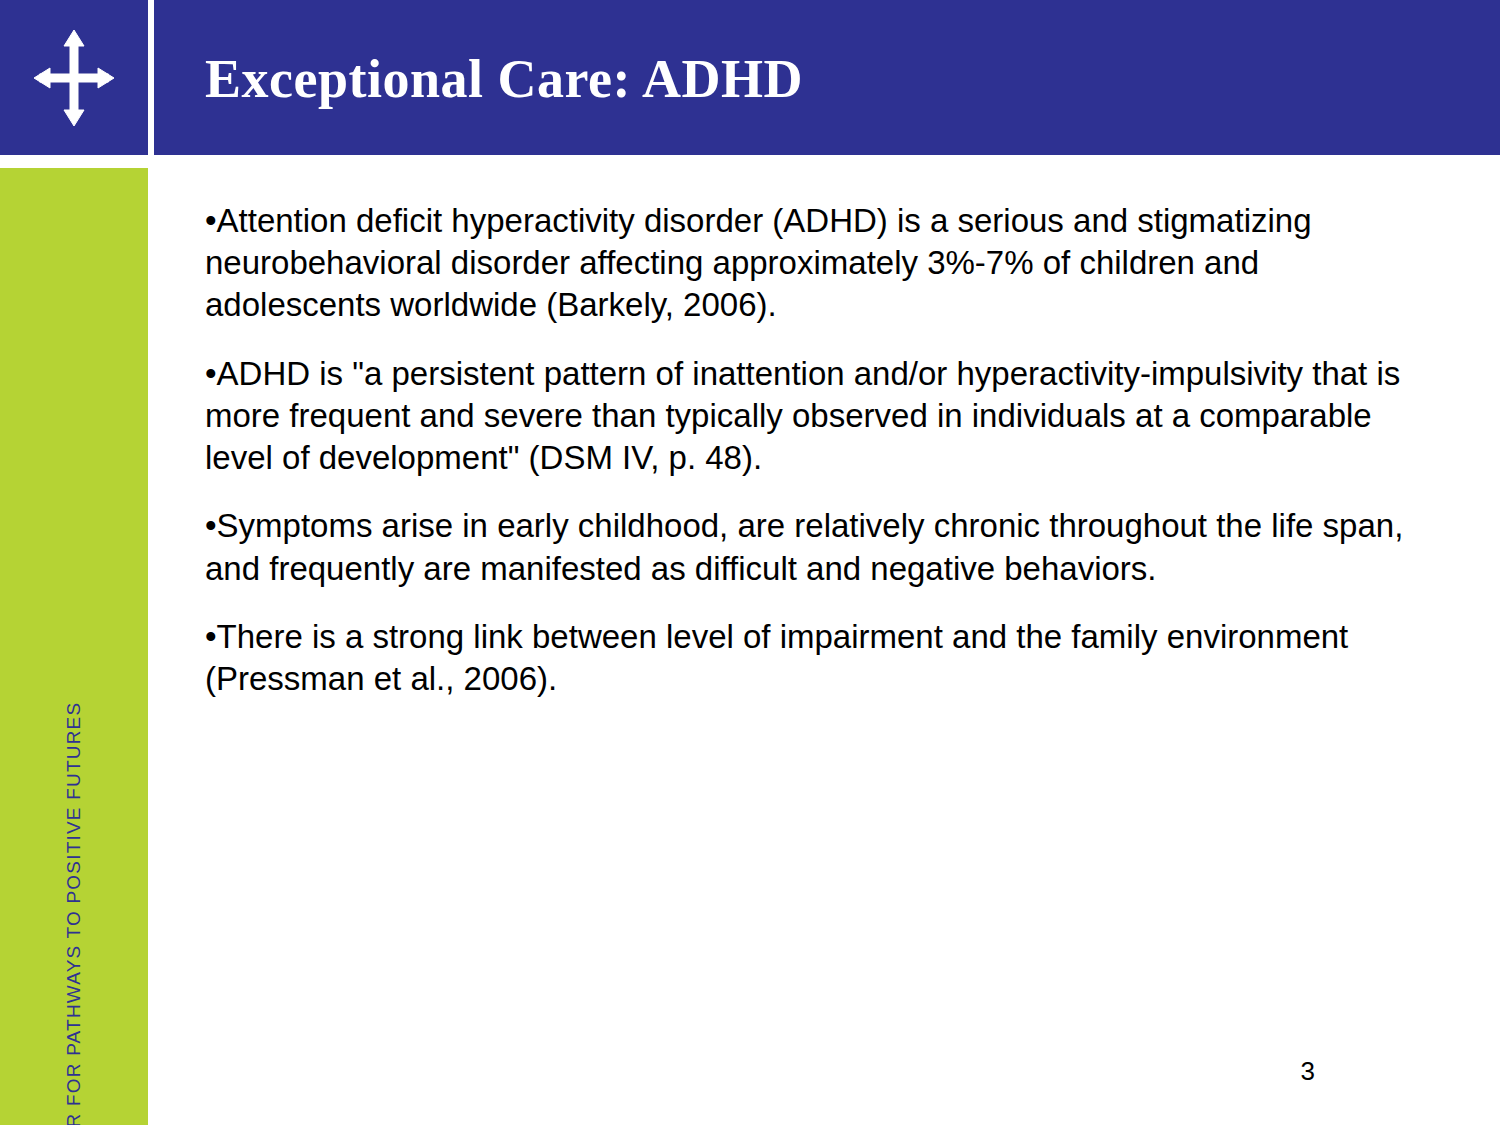Exceptional Care: ADHD
RESEARCH & TRAINING CENTER FOR PATHWAYS TO POSITIVE FUTURES
•Attention deficit hyperactivity disorder (ADHD) is a serious and stigmatizing neurobehavioral disorder affecting approximately 3%-7% of children and adolescents worldwide (Barkely, 2006).
•ADHD is "a persistent pattern of inattention and/or hyperactivity-impulsivity that is more frequent and severe than typically observed in individuals at a comparable level of development" (DSM IV, p. 48).
•Symptoms arise in early childhood, are relatively chronic throughout the life span, and frequently are manifested as difficult and negative behaviors.
•There is a strong link between level of impairment and the family environment (Pressman et al., 2006).
3